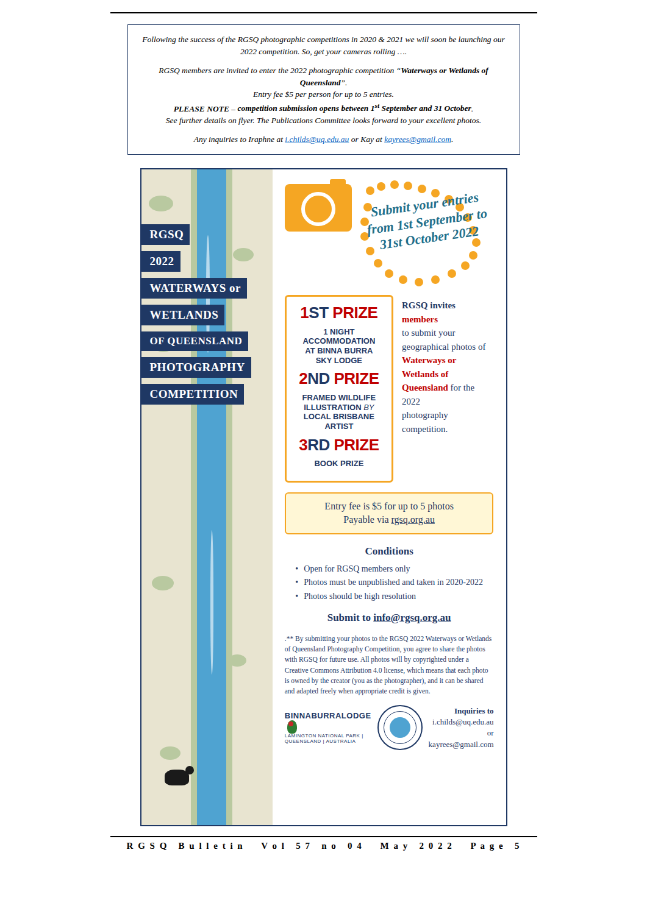Following the success of the RGSQ photographic competitions in 2020 & 2021 we will soon be launching our 2022 competition. So, get your cameras rolling ….
RGSQ members are invited to enter the 2022 photographic competition “Waterways or Wetlands of Queensland”.
Entry fee $5 per person for up to 5 entries.
PLEASE NOTE – competition submission opens between 1st September and 31 October.
See further details on flyer. The Publications Committee looks forward to your excellent photos.
Any inquiries to Iraphne at i.childs@uq.edu.au or Kay at kayrees@gmail.com.
RGSQ
2022
WATERWAYS or
WETLANDS
OF QUEENSLAND
PHOTOGRAPHY
COMPETITION
Submit your entries
from 1st September to
31st October 2022
1ST PRIZE
1 NIGHT ACCOMMODATION
AT BINNA BURRA
SKY LODGE
2ND PRIZE
FRAMED WILDLIFE
ILLUSTRATION BY
LOCAL BRISBANE ARTIST
3RD PRIZE
BOOK PRIZE
RGSQ invites members
to submit your
geographical photos of
Waterways or Wetlands of
Queensland for the 2022
photography competition.
Entry fee is $5 for up to 5 photos
Payable via rgsq.org.au
Conditions
Open for RGSQ members only
Photos must be unpublished and taken in 2020-2022
Photos should be high resolution
Submit to info@rgsq.org.au
.** By submitting your photos to the RGSQ 2022 Waterways or Wetlands of Queensland Photography Competition, you agree to share the photos with RGSQ for future use. All photos will by copyrighted under a Creative Commons Attribution 4.0 license, which means that each photo is owned by the creator (you as the photographer), and it can be shared and adapted freely when appropriate credit is given.
BINNABURRALODGE
LAMINGTON NATIONAL PARK | QUEENSLAND | AUSTRALIA
Inquiries to
i.childs@uq.edu.au or
kayrees@gmail.com
R G S Q B u l l e t i n V o l 5 7 n o 0 4 M a y 2 0 2 2 P a g e 5